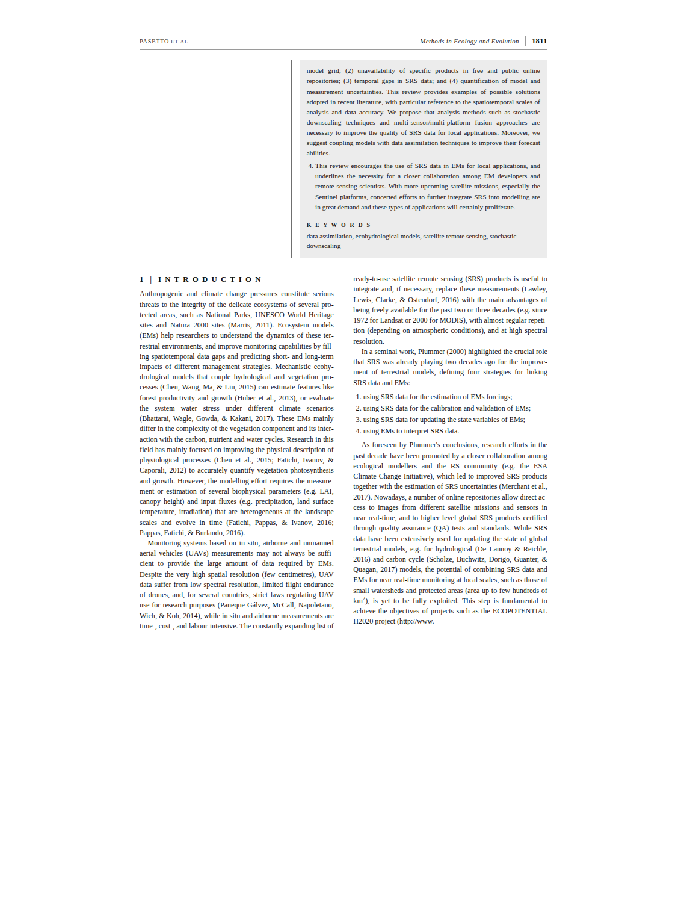PASETTO ET AL.
Methods in Ecology and Evolution 1811
model grid; (2) unavailability of specific products in free and public online repositories; (3) temporal gaps in SRS data; and (4) quantification of model and measurement uncertainties. This review provides examples of possible solutions adopted in recent literature, with particular reference to the spatiotemporal scales of analysis and data accuracy. We propose that analysis methods such as stochastic downscaling techniques and multi-sensor/multi-platform fusion approaches are necessary to improve the quality of SRS data for local applications. Moreover, we suggest coupling models with data assimilation techniques to improve their forecast abilities.
This review encourages the use of SRS data in EMs for local applications, and underlines the necessity for a closer collaboration among EM developers and remote sensing scientists. With more upcoming satellite missions, especially the Sentinel platforms, concerted efforts to further integrate SRS into modelling are in great demand and these types of applications will certainly proliferate.
K E Y W O R D S
data assimilation, ecohydrological models, satellite remote sensing, stochastic downscaling
1 | I N T R O D U C T I O N
Anthropogenic and climate change pressures constitute serious threats to the integrity of the delicate ecosystems of several protected areas, such as National Parks, UNESCO World Heritage sites and Natura 2000 sites (Marris, 2011). Ecosystem models (EMs) help researchers to understand the dynamics of these terrestrial environments, and improve monitoring capabilities by filling spatiotemporal data gaps and predicting short- and long-term impacts of different management strategies. Mechanistic ecohydrological models that couple hydrological and vegetation processes (Chen, Wang, Ma, & Liu, 2015) can estimate features like forest productivity and growth (Huber et al., 2013), or evaluate the system water stress under different climate scenarios (Bhattarai, Wagle, Gowda, & Kakani, 2017). These EMs mainly differ in the complexity of the vegetation component and its interaction with the carbon, nutrient and water cycles. Research in this field has mainly focused on improving the physical description of physiological processes (Chen et al., 2015; Fatichi, Ivanov, & Caporali, 2012) to accurately quantify vegetation photosynthesis and growth. However, the modelling effort requires the measurement or estimation of several biophysical parameters (e.g. LAI, canopy height) and input fluxes (e.g. precipitation, land surface temperature, irradiation) that are heterogeneous at the landscape scales and evolve in time (Fatichi, Pappas, & Ivanov, 2016; Pappas, Fatichi, & Burlando, 2016).
Monitoring systems based on in situ, airborne and unmanned aerial vehicles (UAVs) measurements may not always be sufficient to provide the large amount of data required by EMs. Despite the very high spatial resolution (few centimetres), UAV data suffer from low spectral resolution, limited flight endurance of drones, and, for several countries, strict laws regulating UAV use for research purposes (Paneque-Gálvez, McCall, Napoletano, Wich, & Koh, 2014), while in situ and airborne measurements are time-, cost-, and labour-intensive. The constantly expanding list of ready-to-use satellite remote sensing (SRS) products is useful to integrate and, if necessary, replace these measurements (Lawley, Lewis, Clarke, & Ostendorf, 2016) with the main advantages of being freely available for the past two or three decades (e.g. since 1972 for Landsat or 2000 for MODIS), with almost-regular repetition (depending on atmospheric conditions), and at high spectral resolution.
In a seminal work, Plummer (2000) highlighted the crucial role that SRS was already playing two decades ago for the improvement of terrestrial models, defining four strategies for linking SRS data and EMs:
using SRS data for the estimation of EMs forcings;
using SRS data for the calibration and validation of EMs;
using SRS data for updating the state variables of EMs;
using EMs to interpret SRS data.
As foreseen by Plummer's conclusions, research efforts in the past decade have been promoted by a closer collaboration among ecological modellers and the RS community (e.g. the ESA Climate Change Initiative), which led to improved SRS products together with the estimation of SRS uncertainties (Merchant et al., 2017). Nowadays, a number of online repositories allow direct access to images from different satellite missions and sensors in near real-time, and to higher level global SRS products certified through quality assurance (QA) tests and standards. While SRS data have been extensively used for updating the state of global terrestrial models, e.g. for hydrological (De Lannoy & Reichle, 2016) and carbon cycle (Scholze, Buchwitz, Dorigo, Guanter, & Quagan, 2017) models, the potential of combining SRS data and EMs for near real-time monitoring at local scales, such as those of small watersheds and protected areas (area up to few hundreds of km2), is yet to be fully exploited. This step is fundamental to achieve the objectives of projects such as the ECOPOTENTIAL H2020 project (http://www.